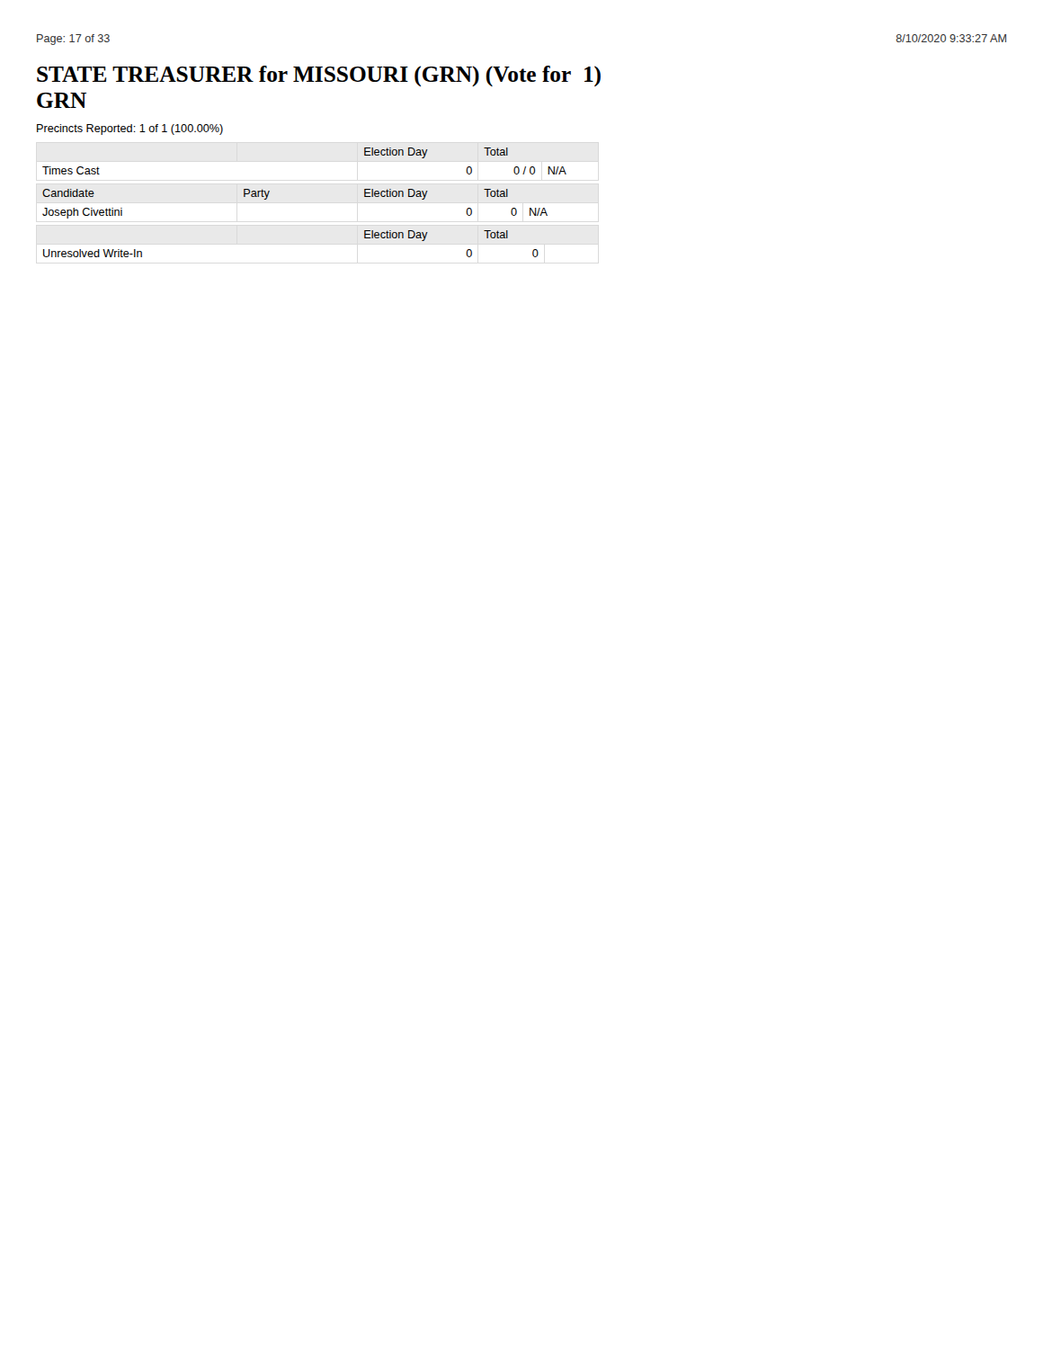Page: 17 of 33 8/10/2020 9:33:27 AM
STATE TREASURER for MISSOURI (GRN) (Vote for 1)
GRN
Precincts Reported: 1 of 1 (100.00%)
| | | Election Day | Total |
| --- | --- | --- | --- |
| Times Cast | 0 | 0 / 0 | N/A |
| Candidate | Party | Election Day | Total |
| --- | --- | --- | --- |
| Joseph Civettini | | 0 | 0 | N/A |
| | | Election Day | Total |
| --- | --- | --- | --- |
| Unresolved Write-In | 0 | 0 | |